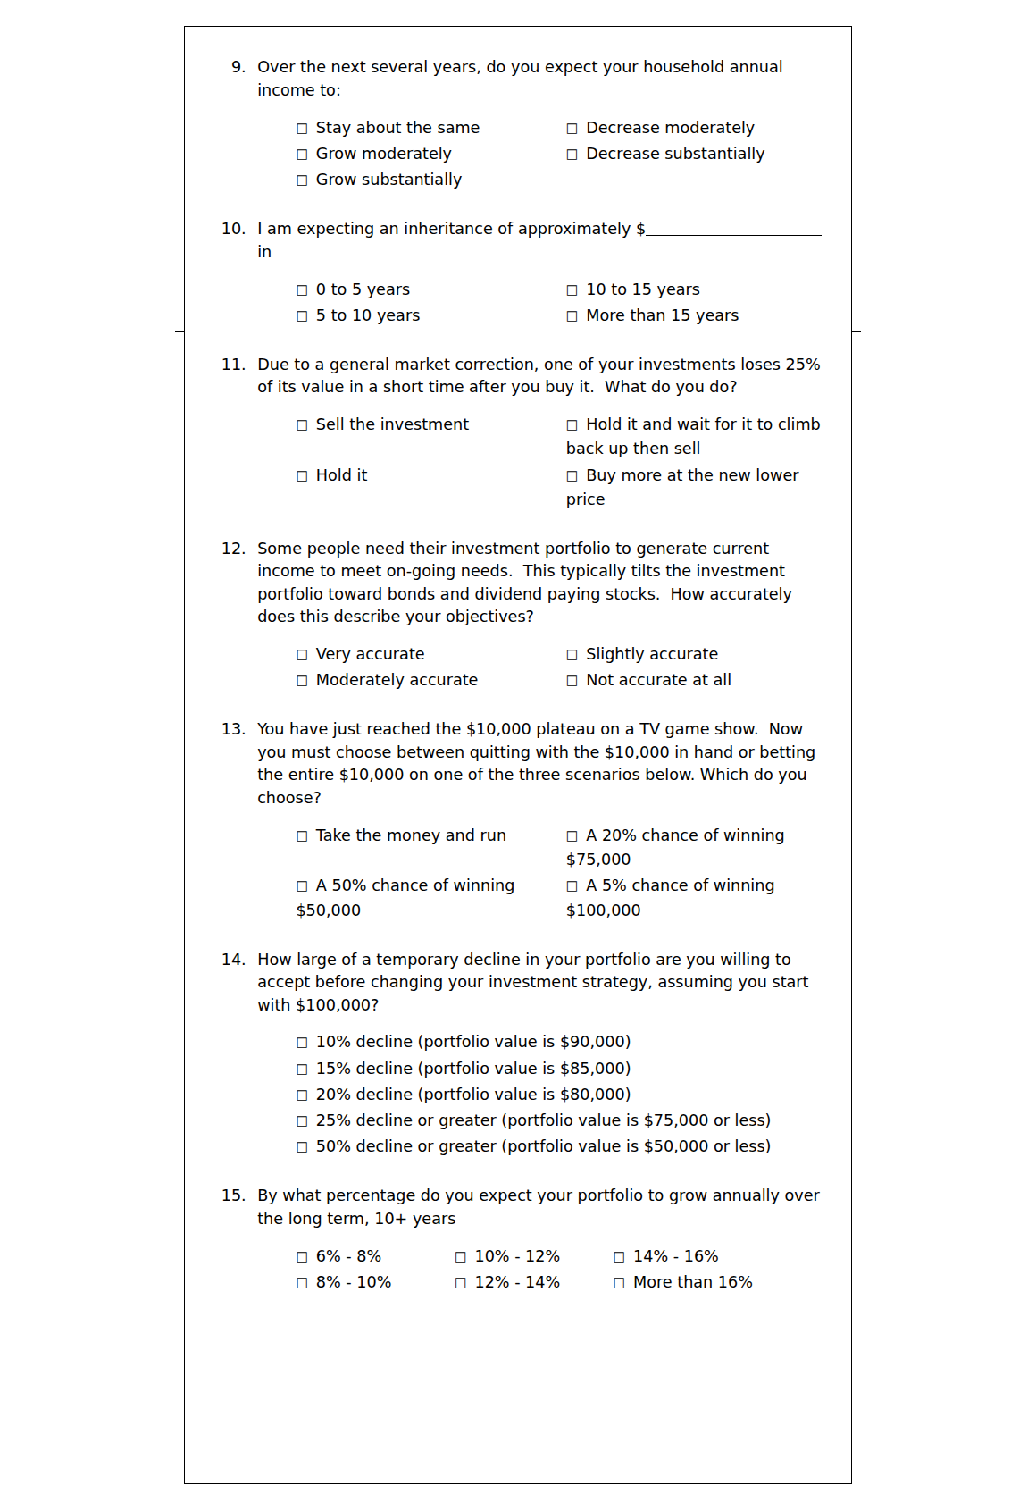9. Over the next several years, do you expect your household annual income to:
Stay about the same
Decrease moderately
Grow moderately
Decrease substantially
Grow substantially
10. I am expecting an inheritance of approximately $ in
0 to 5 years
10 to 15 years
5 to 10 years
More than 15 years
11. Due to a general market correction, one of your investments loses 25% of its value in a short time after you buy it. What do you do?
Sell the investment
Hold it and wait for it to climb back up then sell
Hold it
Buy more at the new lower price
12. Some people need their investment portfolio to generate current income to meet on-going needs. This typically tilts the investment portfolio toward bonds and dividend paying stocks. How accurately does this describe your objectives?
Very accurate
Slightly accurate
Moderately accurate
Not accurate at all
13. You have just reached the $10,000 plateau on a TV game show. Now you must choose between quitting with the $10,000 in hand or betting the entire $10,000 on one of the three scenarios below. Which do you choose?
Take the money and run
A 20% chance of winning $75,000
A 50% chance of winning $50,000
A 5% chance of winning $100,000
14. How large of a temporary decline in your portfolio are you willing to accept before changing your investment strategy, assuming you start with $100,000?
10% decline (portfolio value is $90,000)
15% decline (portfolio value is $85,000)
20% decline (portfolio value is $80,000)
25% decline or greater (portfolio value is $75,000 or less)
50% decline or greater (portfolio value is $50,000 or less)
15. By what percentage do you expect your portfolio to grow annually over the long term, 10+ years
6% - 8%
10% - 12%
14% - 16%
8% - 10%
12% - 14%
More than 16%